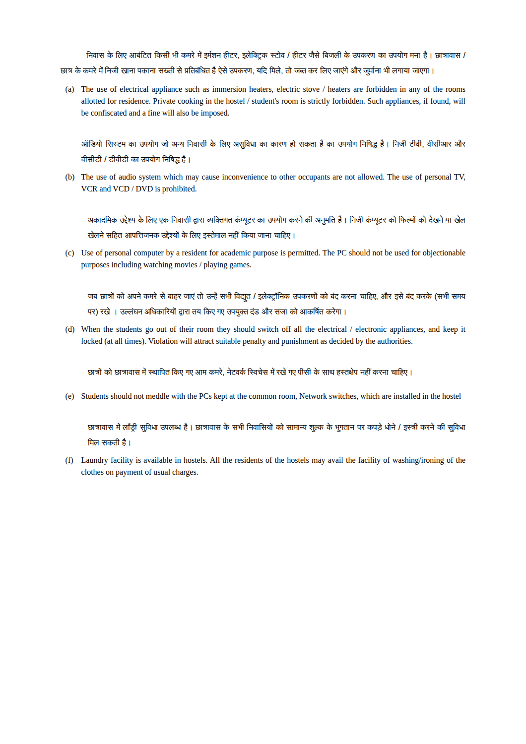निवास के लिए आबंटित किसी भी कमरे में इर्मशन हीटर, इलेक्ट्रिक स्टोव / हीटर जैसे बिजली के उपकरण का उपयोग मना है। छात्रावास / छात्र के कमरे में निजी खाना पकाना सख्ती से प्रतिबंधित है ऐसे उपकरण, यदि मिले, तो जब्त कर लिए जाएंगे और जुर्माना भी लगाया जाएगा।
(a)
The use of electrical appliance such as immersion heaters, electric stove / heaters are forbidden in any of the rooms allotted for residence. Private cooking in the hostel / student's room is strictly forbidden. Such appliances, if found, will be confiscated and a fine will also be imposed.
ऑडियो सिस्टम का उपयोग जो अन्य निवासी के लिए असुविधा का कारण हो सकता है का उपयोग निषिद्ध है। निजी टीवी, वीसीआर और वीसीडी / डीवीडी का उपयोग निषिद्ध है।
(b)
The use of audio system which may cause inconvenience to other occupants are not allowed. The use of personal TV, VCR and VCD / DVD is prohibited.
अकादमिक उद्देश्य के लिए एक निवासी द्वारा व्यक्तिगत कंप्यूटर का उपयोग करने की अनुमति है। निजी कंप्यूटर को फिल्मों को देखने या खेल खेलने सहित आपत्तिजनक उद्देश्यों के लिए इस्तेमाल नहीं किया जाना चाहिए।
(c)
Use of personal computer by a resident for academic purpose is permitted. The PC should not be used for objectionable purposes including watching movies / playing games.
जब छात्रों को अपने कमरे से बाहर जाएं तो उन्हें सभी विद्युत / इलेक्ट्रॉनिक उपकरणों को बंद करना चाहिए, और इसे बंद करके (सभी समय पर) रखे । उल्लंघन अधिकारियों द्वारा तय किए गए उपयुक्त दंड और सजा को आकर्षित करेगा।
(d)
When the students go out of their room they should switch off all the electrical / electronic appliances, and keep it locked (at all times). Violation will attract suitable penalty and punishment as decided by the authorities.
छात्रों को छात्रावास में स्थापित किए गए आम कमरे, नेटवर्क स्विचेस में रखे गए पीसी के साथ हस्तक्षेप नहीं करना चाहिए।
(e)
Students should not meddle with the PCs kept at the common room, Network switches, which are installed in the hostel
छात्रावास में लाँड्री सुविधा उपलब्ध है। छात्रावास के सभी निवासियों को सामान्य शुल्क के भुगतान पर कपड़े धोने / इस्त्री करने की सुविधा मिल सकती है।
(f)
Laundry facility is available in hostels. All the residents of the hostels may avail the facility of washing/ironing of the clothes on payment of usual charges.